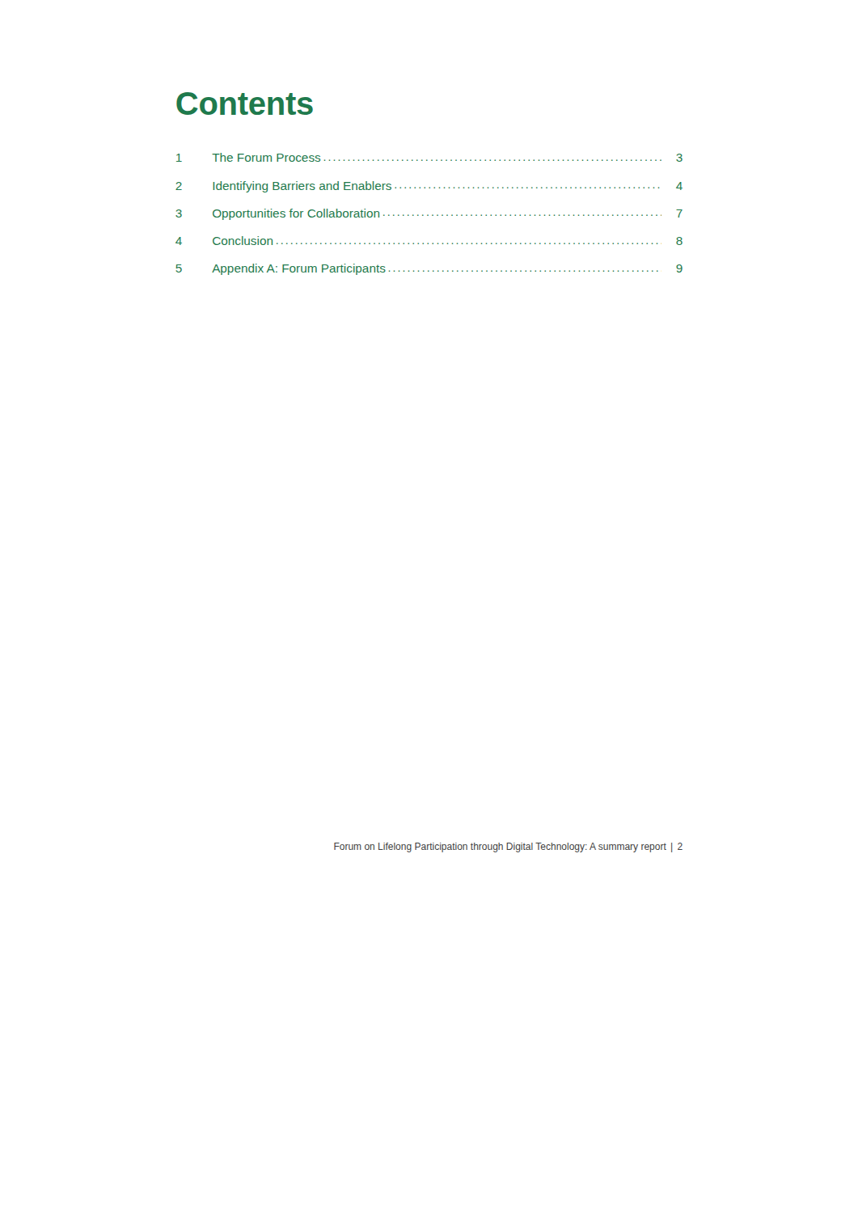Contents
1 The Forum Process ........................................................................................................... 3
2 Identifying Barriers and Enablers ..................................................................................... 4
3 Opportunities for Collaboration ....................................................................................... 7
4 Conclusion ............................................................................................................. 8
5 Appendix A: Forum Participants ....................................................................................... 9
Forum on Lifelong Participation through Digital Technology: A summary report|2